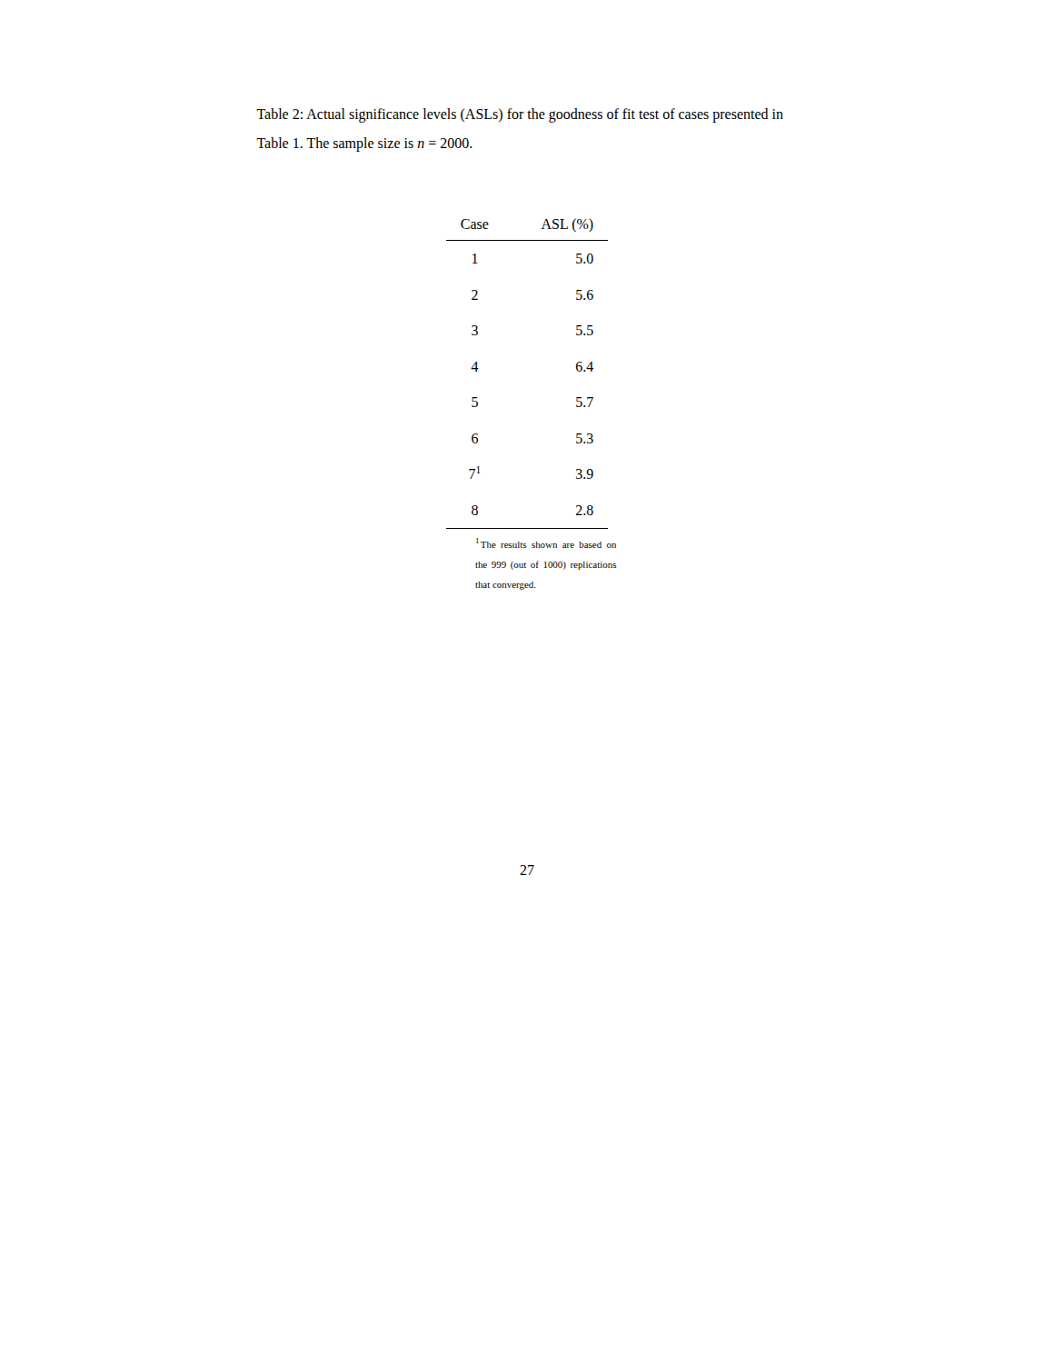Table 2: Actual significance levels (ASLs) for the goodness of fit test of cases presented in Table 1. The sample size is n = 2000.
| Case | ASL (%) |
| --- | --- |
| 1 | 5.0 |
| 2 | 5.6 |
| 3 | 5.5 |
| 4 | 6.4 |
| 5 | 5.7 |
| 6 | 5.3 |
| 7 1 | 3.9 |
| 8 | 2.8 |
1 The results shown are based on the 999 (out of 1000) replications that converged.
27